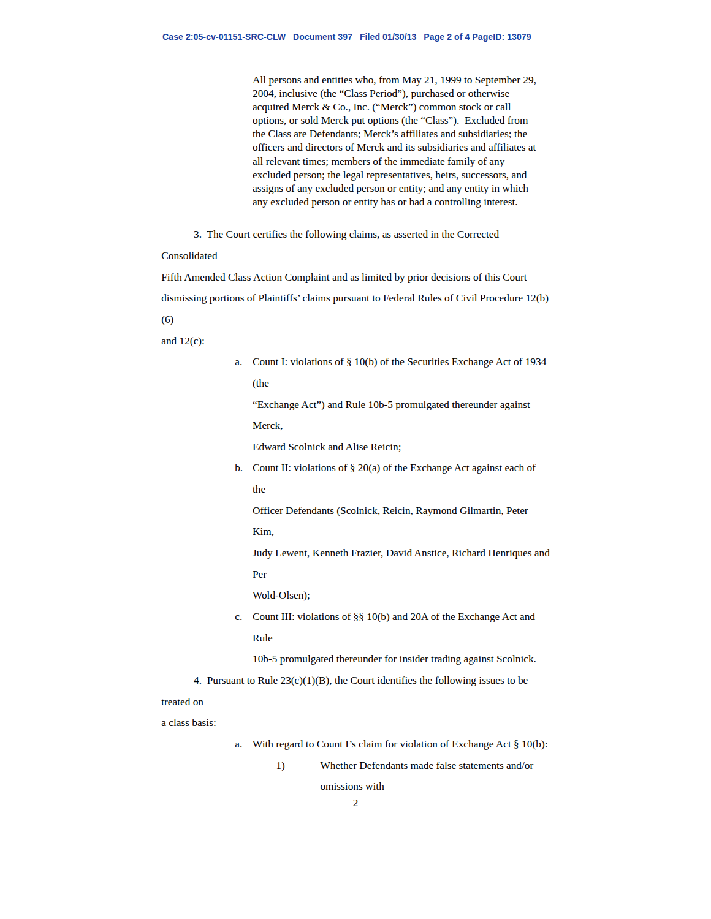Case 2:05-cv-01151-SRC-CLW Document 397 Filed 01/30/13 Page 2 of 4 PageID: 13079
All persons and entities who, from May 21, 1999 to September 29, 2004, inclusive (the “Class Period”), purchased or otherwise acquired Merck & Co., Inc. (“Merck”) common stock or call options, or sold Merck put options (the “Class”). Excluded from the Class are Defendants; Merck’s affiliates and subsidiaries; the officers and directors of Merck and its subsidiaries and affiliates at all relevant times; members of the immediate family of any excluded person; the legal representatives, heirs, successors, and assigns of any excluded person or entity; and any entity in which any excluded person or entity has or had a controlling interest.
3. The Court certifies the following claims, as asserted in the Corrected Consolidated
Fifth Amended Class Action Complaint and as limited by prior decisions of this Court
dismissing portions of Plaintiffs’ claims pursuant to Federal Rules of Civil Procedure 12(b)(6)
and 12(c):
a. Count I: violations of § 10(b) of the Securities Exchange Act of 1934 (the
“Exchange Act”) and Rule 10b-5 promulgated thereunder against Merck,
Edward Scolnick and Alise Reicin;
b. Count II: violations of § 20(a) of the Exchange Act against each of the
Officer Defendants (Scolnick, Reicin, Raymond Gilmartin, Peter Kim,
Judy Lewent, Kenneth Frazier, David Anstice, Richard Henriques and Per
Wold-Olsen);
c. Count III: violations of §§ 10(b) and 20A of the Exchange Act and Rule
10b-5 promulgated thereunder for insider trading against Scolnick.
4. Pursuant to Rule 23(c)(1)(B), the Court identifies the following issues to be treated on
a class basis:
a. With regard to Count I’s claim for violation of Exchange Act § 10(b):
1) Whether Defendants made false statements and/or omissions with
2